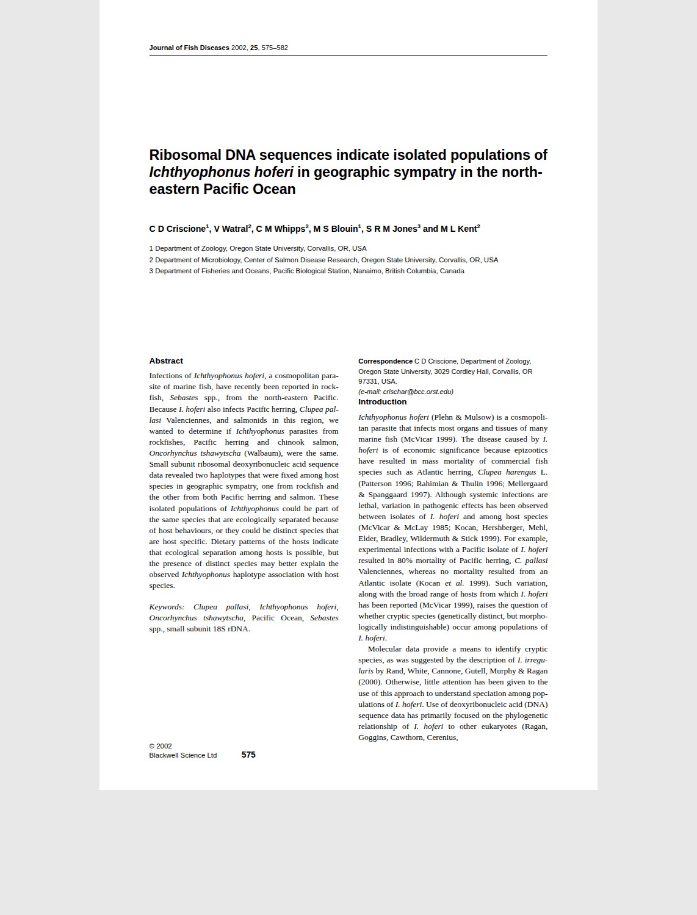Journal of Fish Diseases 2002, 25, 575–582
Ribosomal DNA sequences indicate isolated populations of Ichthyophonus hoferi in geographic sympatry in the north-eastern Pacific Ocean
C D Criscione1, V Watral2, C M Whipps2, M S Blouin1, S R M Jones3 and M L Kent2
1 Department of Zoology, Oregon State University, Corvallis, OR, USA
2 Department of Microbiology, Center of Salmon Disease Research, Oregon State University, Corvallis, OR, USA
3 Department of Fisheries and Oceans, Pacific Biological Station, Nanaimo, British Columbia, Canada
Abstract
Infections of Ichthyophonus hoferi, a cosmopolitan parasite of marine fish, have recently been reported in rockfish, Sebastes spp., from the north-eastern Pacific. Because I. hoferi also infects Pacific herring, Clupea pallasi Valenciennes, and salmonids in this region, we wanted to determine if Ichthyophonus parasites from rockfishes, Pacific herring and chinook salmon, Oncorhynchus tshawytscha (Walbaum), were the same. Small subunit ribosomal deoxyribonucleic acid sequence data revealed two haplotypes that were fixed among host species in geographic sympatry, one from rockfish and the other from both Pacific herring and salmon. These isolated populations of Ichthyophonus could be part of the same species that are ecologically separated because of host behaviours, or they could be distinct species that are host specific. Dietary patterns of the hosts indicate that ecological separation among hosts is possible, but the presence of distinct species may better explain the observed Ichthyophonus haplotype association with host species.
Keywords: Clupea pallasi, Ichthyophonus hoferi, Oncorhynchus tshawytscha, Pacific Ocean, Sebastes spp., small subunit 18S rDNA.
Correspondence C D Criscione, Department of Zoology, Oregon State University, 3029 Cordley Hall, Corvallis, OR 97331, USA.
(e-mail: crischar@bcc.orst.edu)
Introduction
Ichthyophonus hoferi (Plehn & Mulsow) is a cosmopolitan parasite that infects most organs and tissues of many marine fish (McVicar 1999). The disease caused by I. hoferi is of economic significance because epizootics have resulted in mass mortality of commercial fish species such as Atlantic herring, Clupea harengus L. (Patterson 1996; Rahimian & Thulin 1996; Mellergaard & Spanggaard 1997). Although systemic infections are lethal, variation in pathogenic effects has been observed between isolates of I. hoferi and among host species (McVicar & McLay 1985; Kocan, Hershberger, Mehl, Elder, Bradley, Wildermuth & Stick 1999). For example, experimental infections with a Pacific isolate of I. hoferi resulted in 80% mortality of Pacific herring, C. pallasi Valenciennes, whereas no mortality resulted from an Atlantic isolate (Kocan et al. 1999). Such variation, along with the broad range of hosts from which I. hoferi has been reported (McVicar 1999), raises the question of whether cryptic species (genetically distinct, but morphologically indistinguishable) occur among populations of I. hoferi.
Molecular data provide a means to identify cryptic species, as was suggested by the description of I. irregularis by Rand, White, Cannone, Gutell, Murphy & Ragan (2000). Otherwise, little attention has been given to the use of this approach to understand speciation among populations of I. hoferi. Use of deoxyribonucleic acid (DNA) sequence data has primarily focused on the phylogenetic relationship of I. hoferi to other eukaryotes (Ragan, Goggins, Cawthorn, Cerenius,
© 2002
Blackwell Science Ltd
575